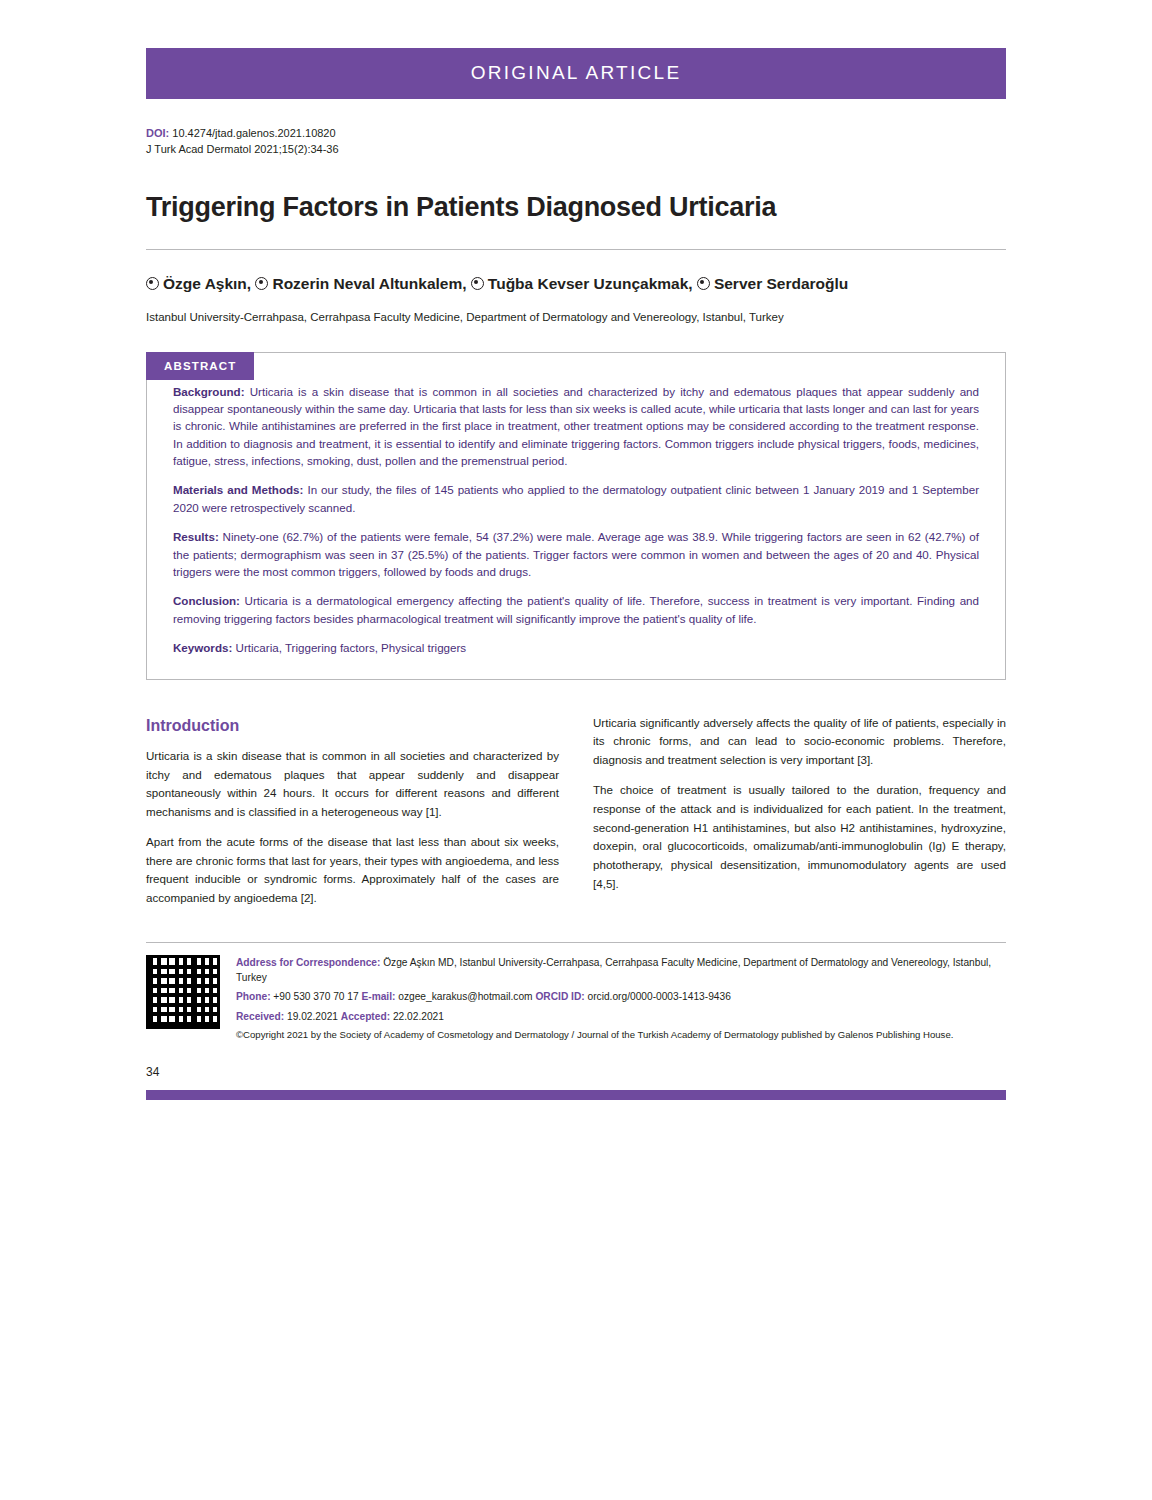ORIGINAL ARTICLE
DOI: 10.4274/jtad.galenos.2021.10820
J Turk Acad Dermatol 2021;15(2):34-36
Triggering Factors in Patients Diagnosed Urticaria
Özge Aşkın, Rozerin Neval Altunkalem, Tuğba Kevser Uzunçakmak, Server Serdaroğlu
Istanbul University-Cerrahpasa, Cerrahpasa Faculty Medicine, Department of Dermatology and Venereology, Istanbul, Turkey
ABSTRACT
Background: Urticaria is a skin disease that is common in all societies and characterized by itchy and edematous plaques that appear suddenly and disappear spontaneously within the same day. Urticaria that lasts for less than six weeks is called acute, while urticaria that lasts longer and can last for years is chronic. While antihistamines are preferred in the first place in treatment, other treatment options may be considered according to the treatment response. In addition to diagnosis and treatment, it is essential to identify and eliminate triggering factors. Common triggers include physical triggers, foods, medicines, fatigue, stress, infections, smoking, dust, pollen and the premenstrual period.
Materials and Methods: In our study, the files of 145 patients who applied to the dermatology outpatient clinic between 1 January 2019 and 1 September 2020 were retrospectively scanned.
Results: Ninety-one (62.7%) of the patients were female, 54 (37.2%) were male. Average age was 38.9. While triggering factors are seen in 62 (42.7%) of the patients; dermographism was seen in 37 (25.5%) of the patients. Trigger factors were common in women and between the ages of 20 and 40. Physical triggers were the most common triggers, followed by foods and drugs.
Conclusion: Urticaria is a dermatological emergency affecting the patient's quality of life. Therefore, success in treatment is very important. Finding and removing triggering factors besides pharmacological treatment will significantly improve the patient's quality of life.
Keywords: Urticaria, Triggering factors, Physical triggers
Introduction
Urticaria is a skin disease that is common in all societies and characterized by itchy and edematous plaques that appear suddenly and disappear spontaneously within 24 hours. It occurs for different reasons and different mechanisms and is classified in a heterogeneous way [1].
Apart from the acute forms of the disease that last less than about six weeks, there are chronic forms that last for years, their types with angioedema, and less frequent inducible or syndromic forms. Approximately half of the cases are accompanied by angioedema [2].
Urticaria significantly adversely affects the quality of life of patients, especially in its chronic forms, and can lead to socio-economic problems. Therefore, diagnosis and treatment selection is very important [3].
The choice of treatment is usually tailored to the duration, frequency and response of the attack and is individualized for each patient. In the treatment, second-generation H1 antihistamines, but also H2 antihistamines, hydroxyzine, doxepin, oral glucocorticoids, omalizumab/anti-immunoglobulin (Ig) E therapy, phototherapy, physical desensitization, immunomodulatory agents are used [4,5].
Address for Correspondence: Özge Aşkın MD, Istanbul University-Cerrahpasa, Cerrahpasa Faculty Medicine, Department of Dermatology and Venereology, Istanbul, Turkey
Phone: +90 530 370 70 17 E-mail: ozgee_karakus@hotmail.com ORCID ID: orcid.org/0000-0003-1413-9436
Received: 19.02.2021 Accepted: 22.02.2021
©Copyright 2021 by the Society of Academy of Cosmetology and Dermatology / Journal of the Turkish Academy of Dermatology published by Galenos Publishing House.
34